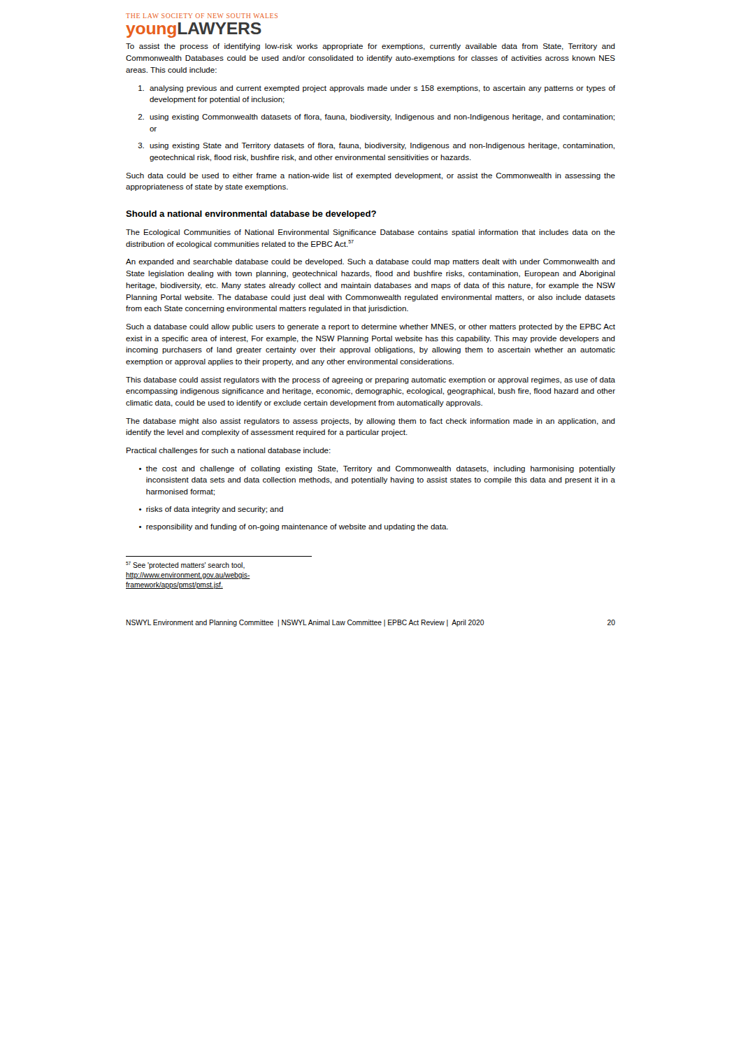THE LAW SOCIETY OF NEW SOUTH WALES
young LAWYERS
To assist the process of identifying low-risk works appropriate for exemptions, currently available data from State, Territory and Commonwealth Databases could be used and/or consolidated to identify auto-exemptions for classes of activities across known NES areas. This could include:
analysing previous and current exempted project approvals made under s 158 exemptions, to ascertain any patterns or types of development for potential of inclusion;
using existing Commonwealth datasets of flora, fauna, biodiversity, Indigenous and non-Indigenous heritage, and contamination; or
using existing State and Territory datasets of flora, fauna, biodiversity, Indigenous and non-Indigenous heritage, contamination, geotechnical risk, flood risk, bushfire risk, and other environmental sensitivities or hazards.
Such data could be used to either frame a nation-wide list of exempted development, or assist the Commonwealth in assessing the appropriateness of state by state exemptions.
Should a national environmental database be developed?
The Ecological Communities of National Environmental Significance Database contains spatial information that includes data on the distribution of ecological communities related to the EPBC Act.57
An expanded and searchable database could be developed. Such a database could map matters dealt with under Commonwealth and State legislation dealing with town planning, geotechnical hazards, flood and bushfire risks, contamination, European and Aboriginal heritage, biodiversity, etc. Many states already collect and maintain databases and maps of data of this nature, for example the NSW Planning Portal website. The database could just deal with Commonwealth regulated environmental matters, or also include datasets from each State concerning environmental matters regulated in that jurisdiction.
Such a database could allow public users to generate a report to determine whether MNES, or other matters protected by the EPBC Act exist in a specific area of interest, For example, the NSW Planning Portal website has this capability. This may provide developers and incoming purchasers of land greater certainty over their approval obligations, by allowing them to ascertain whether an automatic exemption or approval applies to their property, and any other environmental considerations.
This database could assist regulators with the process of agreeing or preparing automatic exemption or approval regimes, as use of data encompassing indigenous significance and heritage, economic, demographic, ecological, geographical, bush fire, flood hazard and other climatic data, could be used to identify or exclude certain development from automatically approvals.
The database might also assist regulators to assess projects, by allowing them to fact check information made in an application, and identify the level and complexity of assessment required for a particular project.
Practical challenges for such a national database include:
the cost and challenge of collating existing State, Territory and Commonwealth datasets, including harmonising potentially inconsistent data sets and data collection methods, and potentially having to assist states to compile this data and present it in a harmonised format;
risks of data integrity and security; and
responsibility and funding of on-going maintenance of website and updating the data.
57 See 'protected matters' search tool, http://www.environment.gov.au/webgis-framework/apps/pmst/pmst.jsf.
NSWYL Environment and Planning Committee | NSWYL Animal Law Committee | EPBC Act Review | April 2020
20